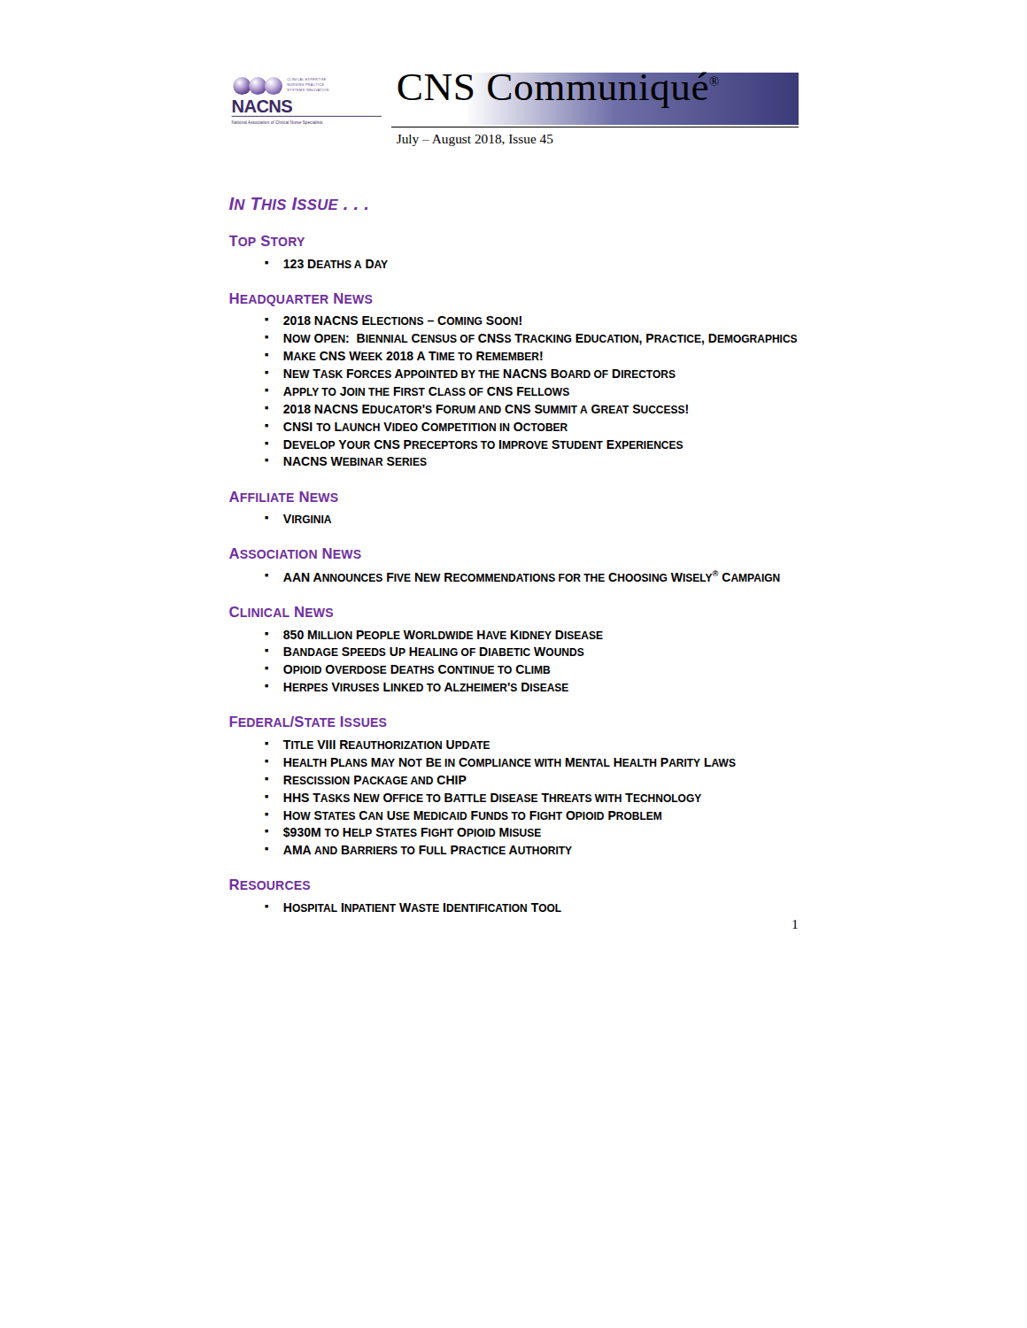CLINICAL EXPERTISE NURSING PRACTICE SYSTEMS INNOVATION NACNS National Association of Clinical Nurse Specialists
CNS Communiqué®
July – August 2018, Issue 45
IN THIS ISSUE . . .
TOP STORY
123 DEATHS A DAY
HEADQUARTER NEWS
2018 NACNS ELECTIONS – COMING SOON!
NOW OPEN: BIENNIAL CENSUS OF CNSS TRACKING EDUCATION, PRACTICE, DEMOGRAPHICS
MAKE CNS WEEK 2018 A TIME TO REMEMBER!
NEW TASK FORCES APPOINTED BY THE NACNS BOARD OF DIRECTORS
APPLY TO JOIN THE FIRST CLASS OF CNS FELLOWS
2018 NACNS EDUCATOR'S FORUM AND CNS SUMMIT A GREAT SUCCESS!
CNSI TO LAUNCH VIDEO COMPETITION IN OCTOBER
DEVELOP YOUR CNS PRECEPTORS TO IMPROVE STUDENT EXPERIENCES
NACNS WEBINAR SERIES
AFFILIATE NEWS
VIRGINIA
ASSOCIATION NEWS
AAN ANNOUNCES FIVE NEW RECOMMENDATIONS FOR THE CHOOSING WISELY® CAMPAIGN
CLINICAL NEWS
850 MILLION PEOPLE WORLDWIDE HAVE KIDNEY DISEASE
BANDAGE SPEEDS UP HEALING OF DIABETIC WOUNDS
OPIOID OVERDOSE DEATHS CONTINUE TO CLIMB
HERPES VIRUSES LINKED TO ALZHEIMER'S DISEASE
FEDERAL/STATE ISSUES
TITLE VIII REAUTHORIZATION UPDATE
HEALTH PLANS MAY NOT BE IN COMPLIANCE WITH MENTAL HEALTH PARITY LAWS
RESCISSION PACKAGE AND CHIP
HHS TASKS NEW OFFICE TO BATTLE DISEASE THREATS WITH TECHNOLOGY
HOW STATES CAN USE MEDICAID FUNDS TO FIGHT OPIOID PROBLEM
$930M TO HELP STATES FIGHT OPIOID MISUSE
AMA AND BARRIERS TO FULL PRACTICE AUTHORITY
RESOURCES
HOSPITAL INPATIENT WASTE IDENTIFICATION TOOL
1